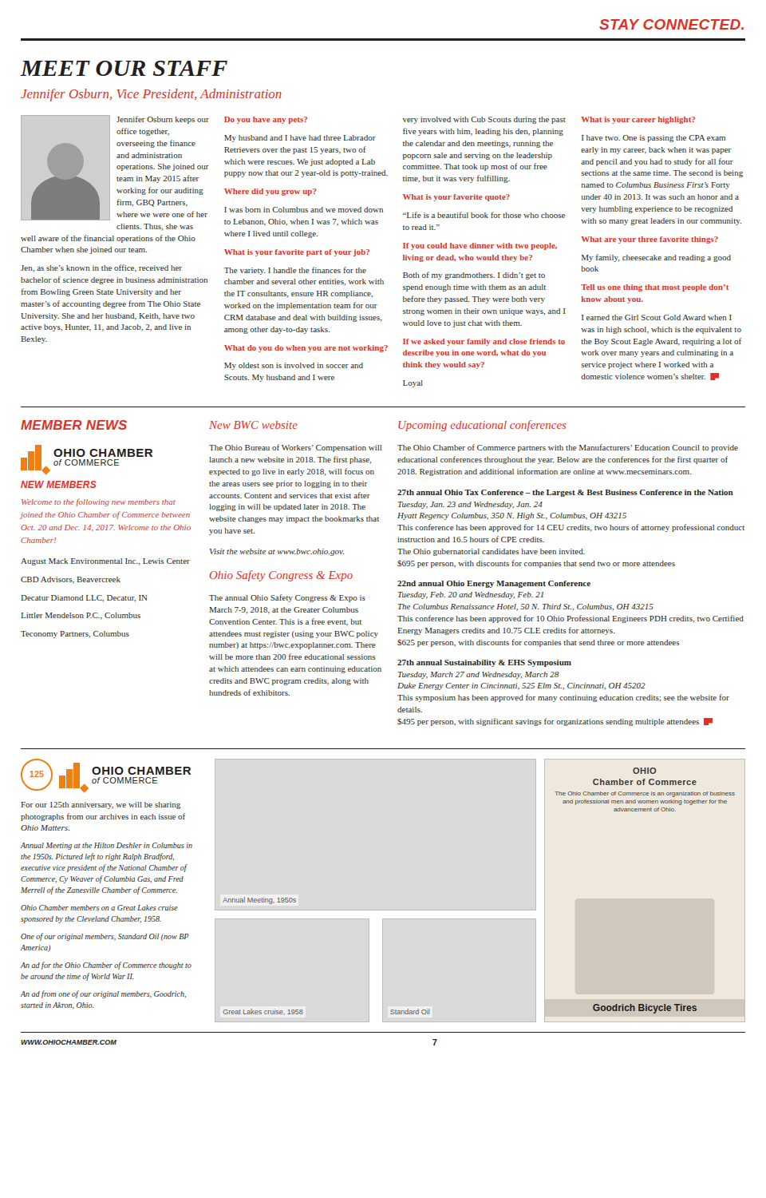STAY CONNECTED.
MEET OUR STAFF
Jennifer Osburn, Vice President, Administration
Jennifer Osburn keeps our office together, overseeing the finance and administration operations. She joined our team in May 2015 after working for our auditing firm, GBQ Partners, where we were one of her clients. Thus, she was well aware of the financial operations of the Ohio Chamber when she joined our team.
Jen, as she’s known in the office, received her bachelor of science degree in business administration from Bowling Green State University and her master’s of accounting degree from The Ohio State University. She and her husband, Keith, have two active boys, Hunter, 11, and Jacob, 2, and live in Bexley.
Do you have any pets?
My husband and I have had three Labrador Retrievers over the past 15 years, two of which were rescues. We just adopted a Lab puppy now that our 2 year-old is potty-trained.
Where did you grow up?
I was born in Columbus and we moved down to Lebanon, Ohio, when I was 7, which was where I lived until college.
What is your favorite part of your job?
The variety. I handle the finances for the chamber and several other entities, work with the IT consultants, ensure HR compliance, worked on the implementation team for our CRM database and deal with building issues, among other day-to-day tasks.
What do you do when you are not working?
My oldest son is involved in soccer and Scouts. My husband and I were
very involved with Cub Scouts during the past five years with him, leading his den, planning the calendar and den meetings, running the popcorn sale and serving on the leadership committee. That took up most of our free time, but it was very fulfilling.
What is your favorite quote?
“Life is a beautiful book for those who choose to read it.”
If you could have dinner with two people, living or dead, who would they be?
Both of my grandmothers. I didn’t get to spend enough time with them as an adult before they passed. They were both very strong women in their own unique ways, and I would love to just chat with them.
If we asked your family and close friends to describe you in one word, what do you think they would say?
Loyal
What is your career highlight?
I have two. One is passing the CPA exam early in my career, back when it was paper and pencil and you had to study for all four sections at the same time. The second is being named to Columbus Business First’s Forty under 40 in 2013. It was such an honor and a very humbling experience to be recognized with so many great leaders in our community.
What are your three favorite things?
My family, cheesecake and reading a good book
Tell us one thing that most people don’t know about you.
I earned the Girl Scout Gold Award when I was in high school, which is the equivalent to the Boy Scout Eagle Award, requiring a lot of work over many years and culminating in a service project where I worked with a domestic violence women’s shelter.
MEMBER NEWS
OHIO CHAMBER of COMMERCE
NEW MEMBERS
Welcome to the following new members that joined the Ohio Chamber of Commerce between Oct. 20 and Dec. 14, 2017. Welcome to the Ohio Chamber!
August Mack Environmental Inc., Lewis Center
CBD Advisors, Beavercreek
Decatur Diamond LLC, Decatur, IN
Littler Mendelson P.C., Columbus
Teconomy Partners, Columbus
New BWC website
The Ohio Bureau of Workers’ Compensation will launch a new website in 2018. The first phase, expected to go live in early 2018, will focus on the areas users see prior to logging in to their accounts. Content and services that exist after logging in will be updated later in 2018. The website changes may impact the bookmarks that you have set.
Visit the website at www.bwc.ohio.gov.
Ohio Safety Congress & Expo
The annual Ohio Safety Congress & Expo is March 7-9, 2018, at the Greater Columbus Convention Center. This is a free event, but attendees must register (using your BWC policy number) at https://bwc.expoplanner.com. There will be more than 200 free educational sessions at which attendees can earn continuing education credits and BWC program credits, along with hundreds of exhibitors.
Upcoming educational conferences
The Ohio Chamber of Commerce partners with the Manufacturers’ Education Council to provide educational conferences throughout the year. Below are the conferences for the first quarter of 2018. Registration and additional information are online at www.mecseminars.com.
27th annual Ohio Tax Conference – the Largest & Best Business Conference in the Nation
Tuesday, Jan. 23 and Wednesday, Jan. 24
Hyatt Regency Columbus, 350 N. High St., Columbus, OH 43215
This conference has been approved for 14 CEU credits, two hours of attorney professional conduct instruction and 16.5 hours of CPE credits.
The Ohio gubernatorial candidates have been invited.
$695 per person, with discounts for companies that send two or more attendees
22nd annual Ohio Energy Management Conference
Tuesday, Feb. 20 and Wednesday, Feb. 21
The Columbus Renaissance Hotel, 50 N. Third St., Columbus, OH 43215
This conference has been approved for 10 Ohio Professional Engineers PDH credits, two Certified Energy Managers credits and 10.75 CLE credits for attorneys.
$625 per person, with discounts for companies that send three or more attendees
27th annual Sustainability & EHS Symposium
Tuesday, March 27 and Wednesday, March 28
Duke Energy Center in Cincinnati, 525 Elm St., Cincinnati, OH 45202
This symposium has been approved for many continuing education credits; see the website for details.
$495 per person, with significant savings for organizations sending multiple attendees
125
OHIO CHAMBER of COMMERCE
For our 125th anniversary, we will be sharing photographs from our archives in each issue of Ohio Matters.
Annual Meeting at the Hilton Deshler in Columbus in the 1950s. Pictured left to right Ralph Bradford, executive vice president of the National Chamber of Commerce, Cy Weaver of Columbia Gas, and Fred Merrell of the Zanesville Chamber of Commerce.
Ohio Chamber members on a Great Lakes cruise sponsored by the Cleveland Chamber, 1958.
One of our original members, Standard Oil (now BP America)
An ad for the Ohio Chamber of Commerce thought to be around the time of World War II.
An ad from one of our original members, Goodrich, started in Akron, Ohio.
Annual Meeting, 1950s
OHIO
Chamber of Commerce
The Ohio Chamber of Commerce is an organization of business and professional men and women working together for the advancement of Ohio.
Goodrich Bicycle Tires
Great Lakes cruise, 1958
Standard Oil
WWW.OHIOCHAMBER.COM 7